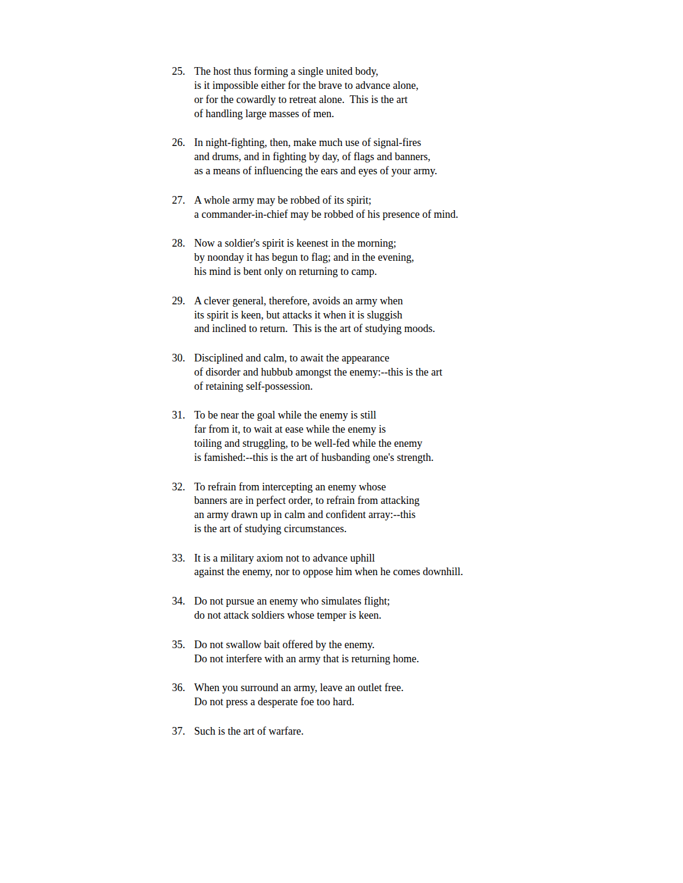25. The host thus forming a single united body, is it impossible either for the brave to advance alone, or for the cowardly to retreat alone. This is the art of handling large masses of men.
26. In night-fighting, then, make much use of signal-fires and drums, and in fighting by day, of flags and banners, as a means of influencing the ears and eyes of your army.
27. A whole army may be robbed of its spirit; a commander-in-chief may be robbed of his presence of mind.
28. Now a soldier's spirit is keenest in the morning; by noonday it has begun to flag; and in the evening, his mind is bent only on returning to camp.
29. A clever general, therefore, avoids an army when its spirit is keen, but attacks it when it is sluggish and inclined to return. This is the art of studying moods.
30. Disciplined and calm, to await the appearance of disorder and hubbub amongst the enemy:--this is the art of retaining self-possession.
31. To be near the goal while the enemy is still far from it, to wait at ease while the enemy is toiling and struggling, to be well-fed while the enemy is famished:--this is the art of husbanding one's strength.
32. To refrain from intercepting an enemy whose banners are in perfect order, to refrain from attacking an army drawn up in calm and confident array:--this is the art of studying circumstances.
33. It is a military axiom not to advance uphill against the enemy, nor to oppose him when he comes downhill.
34. Do not pursue an enemy who simulates flight; do not attack soldiers whose temper is keen.
35. Do not swallow bait offered by the enemy. Do not interfere with an army that is returning home.
36. When you surround an army, leave an outlet free. Do not press a desperate foe too hard.
37. Such is the art of warfare.